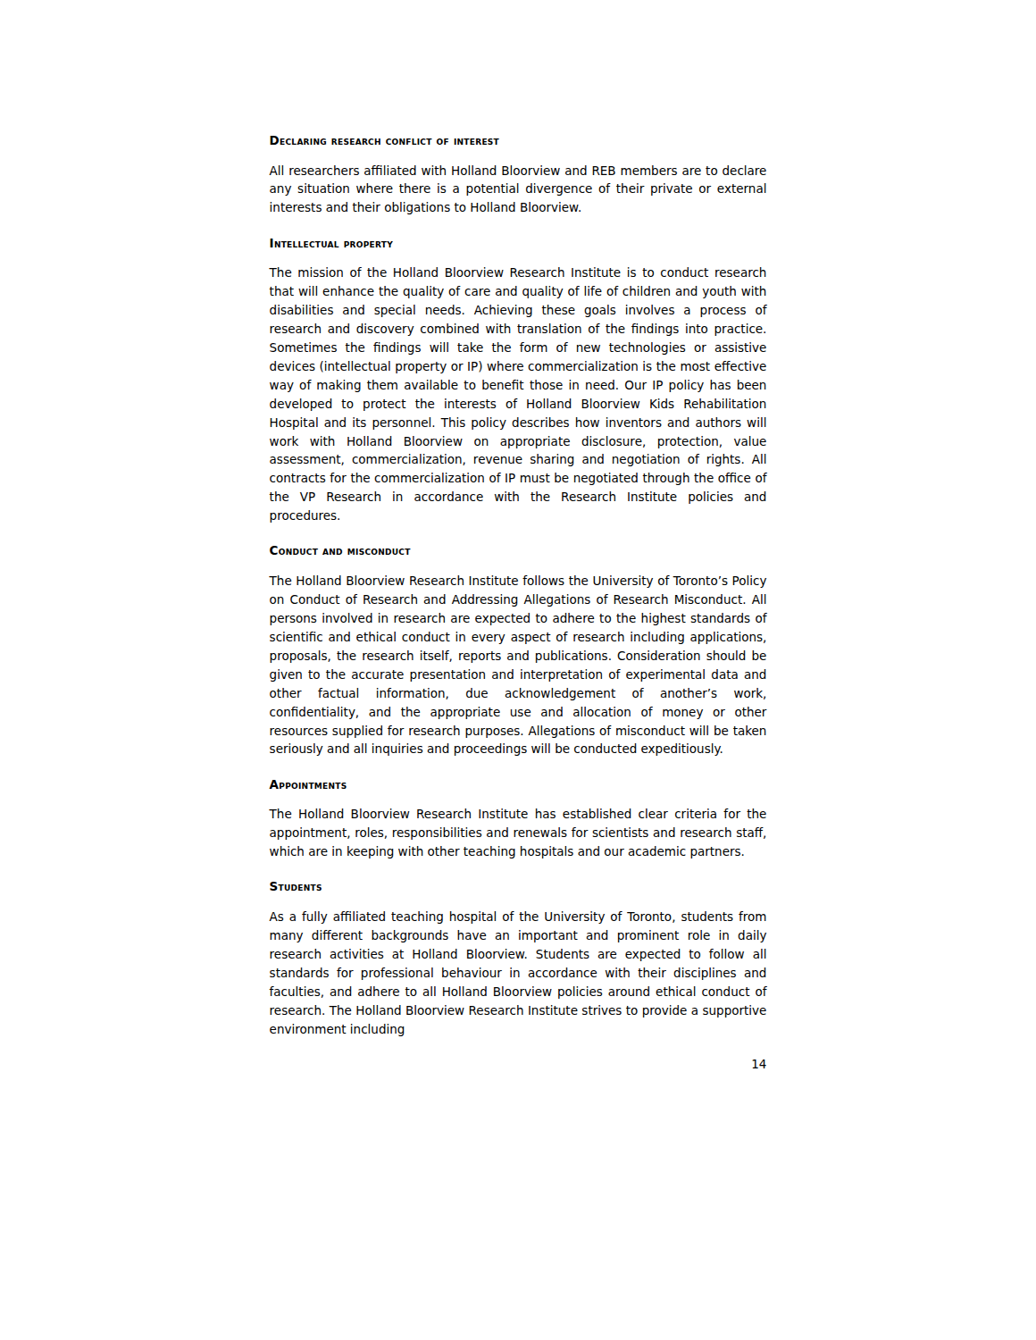Declaring research conflict of interest
All researchers affiliated with Holland Bloorview and REB members are to declare any situation where there is a potential divergence of their private or external interests and their obligations to Holland Bloorview.
Intellectual property
The mission of the Holland Bloorview Research Institute is to conduct research that will enhance the quality of care and quality of life of children and youth with disabilities and special needs. Achieving these goals involves a process of research and discovery combined with translation of the findings into practice. Sometimes the findings will take the form of new technologies or assistive devices (intellectual property or IP) where commercialization is the most effective way of making them available to benefit those in need. Our IP policy has been developed to protect the interests of Holland Bloorview Kids Rehabilitation Hospital and its personnel. This policy describes how inventors and authors will work with Holland Bloorview on appropriate disclosure, protection, value assessment, commercialization, revenue sharing and negotiation of rights. All contracts for the commercialization of IP must be negotiated through the office of the VP Research in accordance with the Research Institute policies and procedures.
Conduct and Misconduct
The Holland Bloorview Research Institute follows the University of Toronto’s Policy on Conduct of Research and Addressing Allegations of Research Misconduct. All persons involved in research are expected to adhere to the highest standards of scientific and ethical conduct in every aspect of research including applications, proposals, the research itself, reports and publications. Consideration should be given to the accurate presentation and interpretation of experimental data and other factual information, due acknowledgement of another’s work, confidentiality, and the appropriate use and allocation of money or other resources supplied for research purposes. Allegations of misconduct will be taken seriously and all inquiries and proceedings will be conducted expeditiously.
Appointments
The Holland Bloorview Research Institute has established clear criteria for the appointment, roles, responsibilities and renewals for scientists and research staff, which are in keeping with other teaching hospitals and our academic partners.
Students
As a fully affiliated teaching hospital of the University of Toronto, students from many different backgrounds have an important and prominent role in daily research activities at Holland Bloorview. Students are expected to follow all standards for professional behaviour in accordance with their disciplines and faculties, and adhere to all Holland Bloorview policies around ethical conduct of research. The Holland Bloorview Research Institute strives to provide a supportive environment including
14